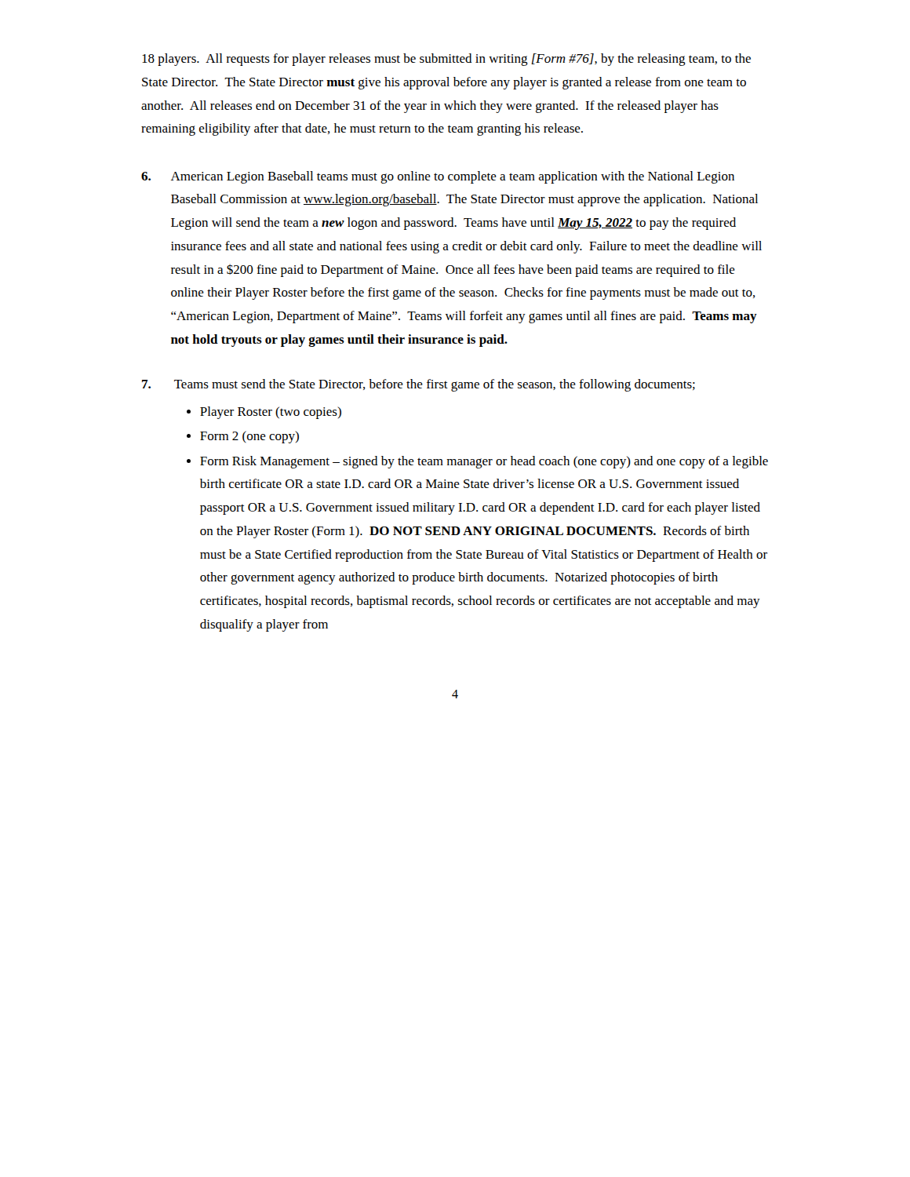18 players. All requests for player releases must be submitted in writing [Form #76], by the releasing team, to the State Director. The State Director must give his approval before any player is granted a release from one team to another. All releases end on December 31 of the year in which they were granted. If the released player has remaining eligibility after that date, he must return to the team granting his release.
6. American Legion Baseball teams must go online to complete a team application with the National Legion Baseball Commission at www.legion.org/baseball. The State Director must approve the application. National Legion will send the team a new logon and password. Teams have until May 15, 2022 to pay the required insurance fees and all state and national fees using a credit or debit card only. Failure to meet the deadline will result in a $200 fine paid to Department of Maine. Once all fees have been paid teams are required to file online their Player Roster before the first game of the season. Checks for fine payments must be made out to, “American Legion, Department of Maine”. Teams will forfeit any games until all fines are paid. Teams may not hold tryouts or play games until their insurance is paid.
7. Teams must send the State Director, before the first game of the season, the following documents;
Player Roster (two copies)
Form 2 (one copy)
Form Risk Management – signed by the team manager or head coach (one copy) and one copy of a legible birth certificate OR a state I.D. card OR a Maine State driver’s license OR a U.S. Government issued passport OR a U.S. Government issued military I.D. card OR a dependent I.D. card for each player listed on the Player Roster (Form 1). DO NOT SEND ANY ORIGINAL DOCUMENTS. Records of birth must be a State Certified reproduction from the State Bureau of Vital Statistics or Department of Health or other government agency authorized to produce birth documents. Notarized photocopies of birth certificates, hospital records, baptismal records, school records or certificates are not acceptable and may disqualify a player from
4